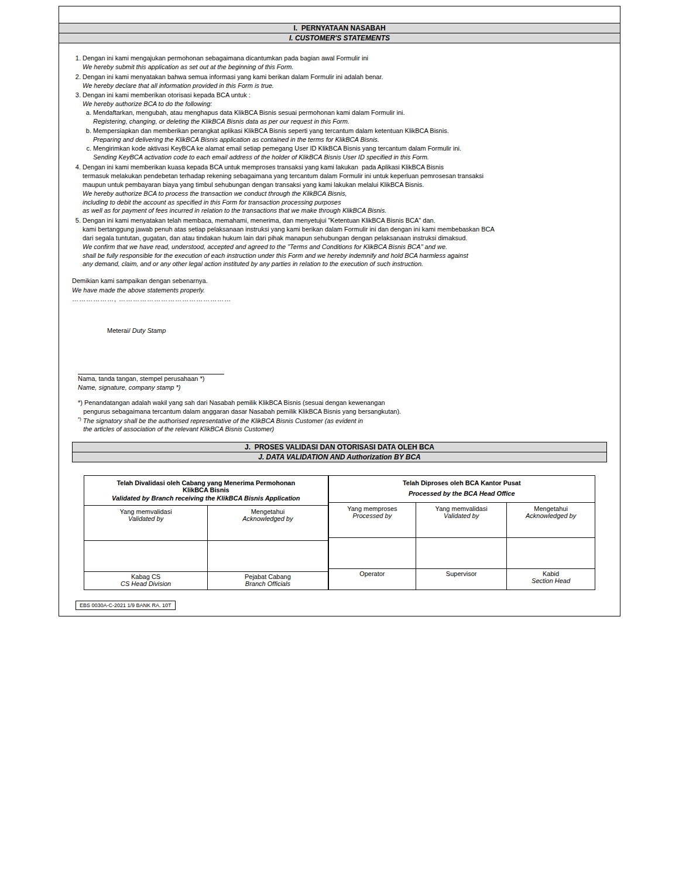I. PERNYATAAN NASABAH
I. CUSTOMER'S STATEMENTS
Dengan ini kami mengajukan permohonan sebagaimana dicantumkan pada bagian awal Formulir ini
We hereby submit this application as set out at the beginning of this Form.
Dengan ini kami menyatakan bahwa semua informasi yang kami berikan dalam Formulir ini adalah benar.
We hereby declare that all information provided in this Form is true.
Dengan ini kami memberikan otorisasi kepada BCA untuk :
We hereby authorize BCA to do the following:
Mendaftarkan, mengubah, atau menghapus data KlikBCA Bisnis sesuai permohonan kami dalam Formulir ini.
Registering, changing, or deleting the KlikBCA Bisnis data as per our request in this Form.
Mempersiapkan dan memberikan perangkat aplikasi KlikBCA Bisnis seperti yang tercantum dalam ketentuan KlikBCA Bisnis.
Preparing and delivering the KlikBCA Bisnis application as contained in the terms for KlikBCA Bisnis.
Mengirimkan kode aktivasi KeyBCA ke alamat email setiap pemegang User ID KlikBCA Bisnis yang tercantum dalam Formulir ini.
Sending KeyBCA activation code to each email address of the holder of KlikBCA Bisnis User ID specified in this Form.
Dengan ini kami memberikan kuasa kepada BCA untuk memproses transaksi yang kami lakukan pada Aplikasi KlikBCA Bisnis
termasuk melakukan pendebetan terhadap rekening sebagaimana yang tercantum dalam Formulir ini untuk keperluan pemrosesan transaksi
maupun untuk pembayaran biaya yang timbul sehubungan dengan transaksi yang kami lakukan melalui KlikBCA Bisnis.
We hereby authorize BCA to process the transaction we conduct through the KlikBCA Bisnis,
including to debit the account as specified in this Form for transaction processing purposes
as well as for payment of fees incurred in relation to the transactions that we make through KlikBCA Bisnis.
Dengan ini kami menyatakan telah membaca, memahami, menerima, dan menyetujui "Ketentuan KlikBCA Bisnis BCA" dan.
kami bertanggung jawab penuh atas setiap pelaksanaan instruksi yang kami berikan dalam Formulir ini dan dengan ini kami membebaskan BCA
dari segala tuntutan, gugatan, dan atau tindakan hukum lain dari pihak manapun sehubungan dengan pelaksanaan instruksi dimaksud.
We confirm that we have read, understood, accepted and agreed to the "Terms and Conditions for KlikBCA Bisnis BCA" and we.
shall be fully responsible for the execution of each instruction under this Form and we hereby indemnify and hold BCA harmless against
any demand, claim, and or any other legal action instituted by any parties in relation to the execution of such instruction.
Demikian kami sampaikan dengan sebenarnya.
We have made the above statements properly.
………………, …………………………………………
Meterai/ Duty Stamp
Nama, tanda tangan, stempel perusahaan *)
Name, signature, company stamp *)
*) Penandatangan adalah wakil yang sah dari Nasabah pemilik KlikBCA Bisnis (sesuai dengan kewenangan
pengurus sebagaimana tercantum dalam anggaran dasar Nasabah pemilik KlikBCA Bisnis yang bersangkutan).
*) The signatory shall be the authorised representative of the KlikBCA Bisnis Customer (as evident in
the articles of association of the relevant KlikBCA Bisnis Customer)
J. PROSES VALIDASI DAN OTORISASI DATA OLEH BCA
J. DATA VALIDATION AND Authorization BY BCA
| Telah Divalidasi oleh Cabang yang Menerima Permohonan KlikBCA Bisnis |
| Validated by Branch receiving the KlikBCA Bisnis Application |
| Yang memvalidasi Validated by | Mengetahui Acknowledged by |
| Kabag CS CS Head Division | Pejabat Cabang Branch Officials |
| Telah Diproses oleh BCA Kantor Pusat |
| Processed by the BCA Head Office |
| Yang memproses Processed by | Yang memvalidasi Validated by | Mengetahui Acknowledged by |
| Operator | Supervisor | Kabid Section Head |
EBS 0030A-C-2021 1/9 BANK RA. 10T